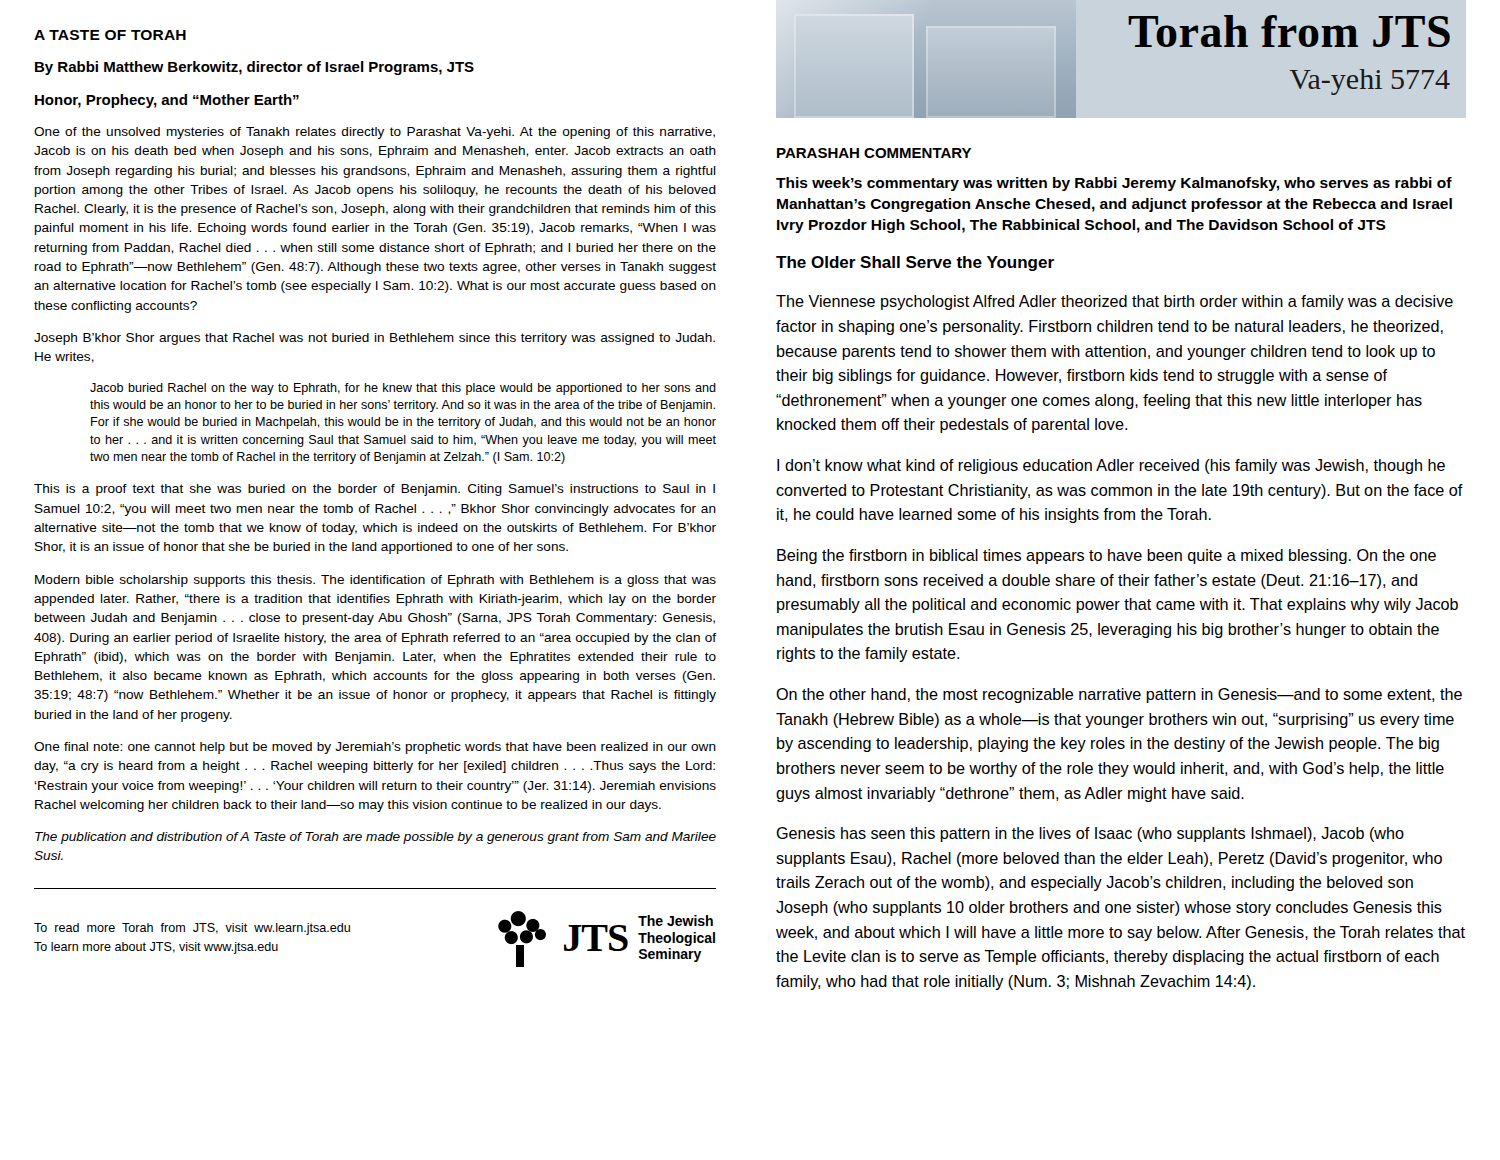A TASTE OF TORAH
By Rabbi Matthew Berkowitz, director of Israel Programs, JTS
Honor, Prophecy, and “Mother Earth”
One of the unsolved mysteries of Tanakh relates directly to Parashat Va-yehi. At the opening of this narrative, Jacob is on his death bed when Joseph and his sons, Ephraim and Menasheh, enter. Jacob extracts an oath from Joseph regarding his burial; and blesses his grandsons, Ephraim and Menasheh, assuring them a rightful portion among the other Tribes of Israel. As Jacob opens his soliloquy, he recounts the death of his beloved Rachel. Clearly, it is the presence of Rachel’s son, Joseph, along with their grandchildren that reminds him of this painful moment in his life. Echoing words found earlier in the Torah (Gen. 35:19), Jacob remarks, “When I was returning from Paddan, Rachel died . . . when still some distance short of Ephrath; and I buried her there on the road to Ephrath”—now Bethlehem” (Gen. 48:7). Although these two texts agree, other verses in Tanakh suggest an alternative location for Rachel’s tomb (see especially I Sam. 10:2). What is our most accurate guess based on these conflicting accounts?
Joseph B’khor Shor argues that Rachel was not buried in Bethlehem since this territory was assigned to Judah. He writes,
Jacob buried Rachel on the way to Ephrath, for he knew that this place would be apportioned to her sons and this would be an honor to her to be buried in her sons’ territory. And so it was in the area of the tribe of Benjamin. For if she would be buried in Machpelah, this would be in the territory of Judah, and this would not be an honor to her . . . and it is written concerning Saul that Samuel said to him, “When you leave me today, you will meet two men near the tomb of Rachel in the territory of Benjamin at Zelzah.” (I Sam. 10:2)
This is a proof text that she was buried on the border of Benjamin. Citing Samuel’s instructions to Saul in I Samuel 10:2, “you will meet two men near the tomb of Rachel . . . ,” Bkhor Shor convincingly advocates for an alternative site—not the tomb that we know of today, which is indeed on the outskirts of Bethlehem. For B’khor Shor, it is an issue of honor that she be buried in the land apportioned to one of her sons.
Modern bible scholarship supports this thesis. The identification of Ephrath with Bethlehem is a gloss that was appended later. Rather, “there is a tradition that identifies Ephrath with Kiriath-jearim, which lay on the border between Judah and Benjamin . . . close to present-day Abu Ghosh” (Sarna, JPS Torah Commentary: Genesis, 408). During an earlier period of Israelite history, the area of Ephrath referred to an “area occupied by the clan of Ephrath” (ibid), which was on the border with Benjamin. Later, when the Ephratites extended their rule to Bethlehem, it also became known as Ephrath, which accounts for the gloss appearing in both verses (Gen. 35:19; 48:7) “now Bethlehem.” Whether it be an issue of honor or prophecy, it appears that Rachel is fittingly buried in the land of her progeny.
One final note: one cannot help but be moved by Jeremiah’s prophetic words that have been realized in our own day, “a cry is heard from a height . . . Rachel weeping bitterly for her [exiled] children . . . .Thus says the Lord: ‘Restrain your voice from weeping!’ . . . ‘Your children will return to their country’” (Jer. 31:14). Jeremiah envisions Rachel welcoming her children back to their land—so may this vision continue to be realized in our days.
The publication and distribution of A Taste of Torah are made possible by a generous grant from Sam and Marilee Susi.
To read more Torah from JTS, visit ww.learn.jtsa.edu
To learn more about JTS, visit www.jtsa.edu
JTS
The Jewish
Theological
Seminary
Torah from JTS
Va-yehi 5774
PARASHAH COMMENTARY
This week’s commentary was written by Rabbi Jeremy Kalmanofsky, who serves as rabbi of Manhattan’s Congregation Ansche Chesed, and adjunct professor at the Rebecca and Israel Ivry Prozdor High School, The Rabbinical School, and The Davidson School of JTS
The Older Shall Serve the Younger
The Viennese psychologist Alfred Adler theorized that birth order within a family was a decisive factor in shaping one’s personality. Firstborn children tend to be natural leaders, he theorized, because parents tend to shower them with attention, and younger children tend to look up to their big siblings for guidance. However, firstborn kids tend to struggle with a sense of “dethronement” when a younger one comes along, feeling that this new little interloper has knocked them off their pedestals of parental love.
I don’t know what kind of religious education Adler received (his family was Jewish, though he converted to Protestant Christianity, as was common in the late 19th century). But on the face of it, he could have learned some of his insights from the Torah.
Being the firstborn in biblical times appears to have been quite a mixed blessing. On the one hand, firstborn sons received a double share of their father’s estate (Deut. 21:16–17), and presumably all the political and economic power that came with it. That explains why wily Jacob manipulates the brutish Esau in Genesis 25, leveraging his big brother’s hunger to obtain the rights to the family estate.
On the other hand, the most recognizable narrative pattern in Genesis—and to some extent, the Tanakh (Hebrew Bible) as a whole—is that younger brothers win out, “surprising” us every time by ascending to leadership, playing the key roles in the destiny of the Jewish people. The big brothers never seem to be worthy of the role they would inherit, and, with God’s help, the little guys almost invariably “dethrone” them, as Adler might have said.
Genesis has seen this pattern in the lives of Isaac (who supplants Ishmael), Jacob (who supplants Esau), Rachel (more beloved than the elder Leah), Peretz (David’s progenitor, who trails Zerach out of the womb), and especially Jacob’s children, including the beloved son Joseph (who supplants 10 older brothers and one sister) whose story concludes Genesis this week, and about which I will have a little more to say below. After Genesis, the Torah relates that the Levite clan is to serve as Temple officiants, thereby displacing the actual firstborn of each family, who had that role initially (Num. 3; Mishnah Zevachim 14:4).